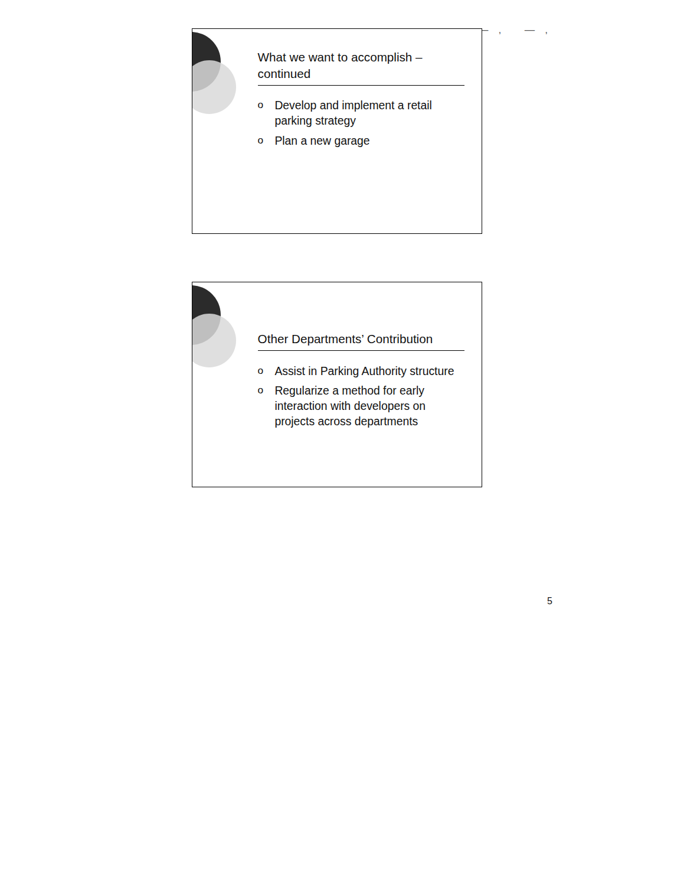—, —,
What we want to accomplish – continued
Develop and implement a retail parking strategy
Plan a new garage
Other Departments’ Contribution
Assist in Parking Authority structure
Regularize a method for early interaction with developers on projects across departments
5